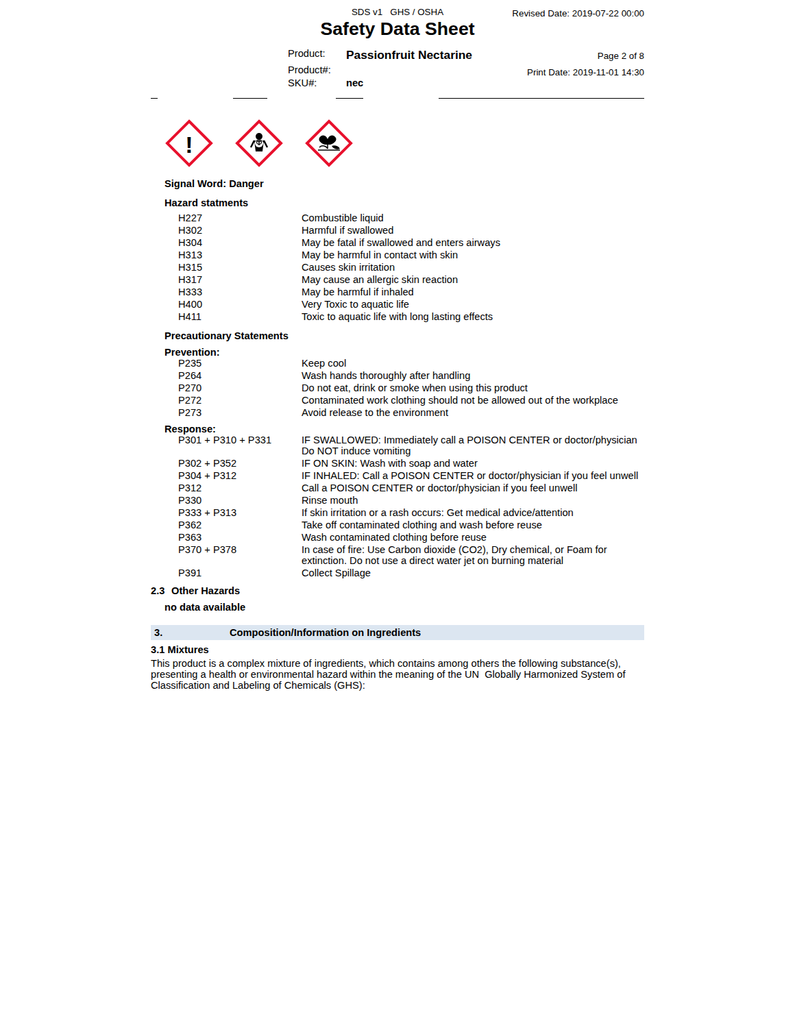SDS v1 GHS / OSHA
Safety Data Sheet
Revised Date: 2019-07-22 00:00
Product:
Passionfruit Nectarine
Product#:
SKU#:
nec
Page 2 of 8
Print Date: 2019-11-01 14:30
!
Signal Word: Danger
Hazard statments
H227
Combustible liquid
H302
Harmful if swallowed
H304
May be fatal if swallowed and enters airways
H313
May be harmful in contact with skin
H315
Causes skin irritation
H317
May cause an allergic skin reaction
H333
May be harmful if inhaled
H400
Very Toxic to aquatic life
H411
Toxic to aquatic life with long lasting effects
Precautionary Statements
Prevention:
P235
Keep cool
P264
Wash hands thoroughly after handling
P270
Do not eat, drink or smoke when using this product
P272
Contaminated work clothing should not be allowed out of the workplace
P273
Avoid release to the environment
Response:
P301 + P310 + P331
IF SWALLOWED: Immediately call a POISON CENTER or doctor/physician Do NOT induce vomiting
P302 + P352
IF ON SKIN: Wash with soap and water
P304 + P312
IF INHALED: Call a POISON CENTER or doctor/physician if you feel unwell
P312
Call a POISON CENTER or doctor/physician if you feel unwell
P330
Rinse mouth
P333 + P313
If skin irritation or a rash occurs: Get medical advice/attention
P362
Take off contaminated clothing and wash before reuse
P363
Wash contaminated clothing before reuse
P370 + P378
In case of fire: Use Carbon dioxide (CO2), Dry chemical, or Foam for extinction. Do not use a direct water jet on burning material
P391
Collect Spillage
2.3
Other Hazards
no data available
3.
Composition/Information on Ingredients
3.1 Mixtures
This product is a complex mixture of ingredients, which contains among others the following substance(s), presenting a health or environmental hazard within the meaning of the UN Globally Harmonized System of Classification and Labeling of Chemicals (GHS):